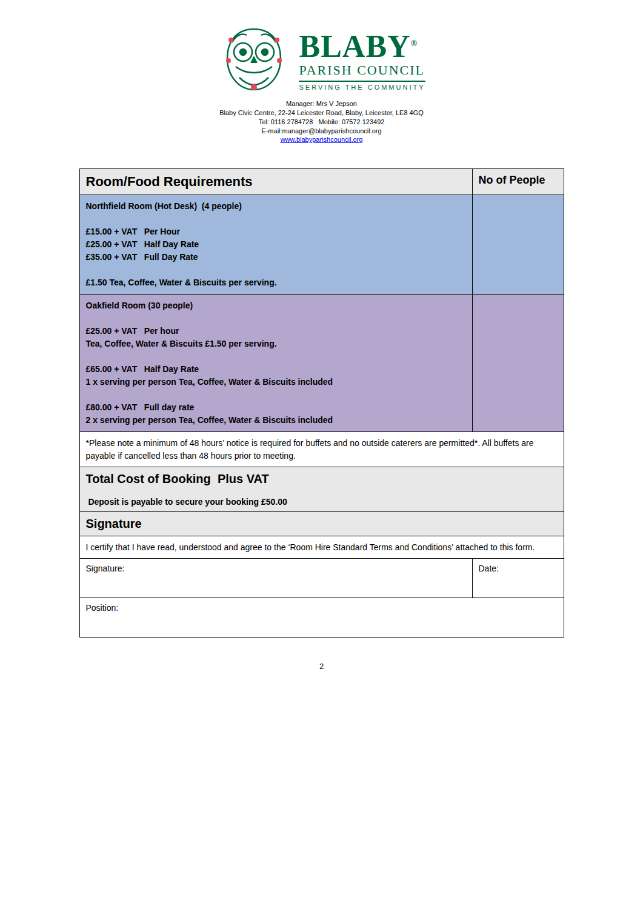BLABY® PARISH COUNCIL
SERVING THE COMMUNITY
Manager: Mrs V Jepson
Blaby Civic Centre, 22-24 Leicester Road, Blaby, Leicester, LE8 4GQ
Tel: 0116 2784728 Mobile: 07572 123492
E-mail:manager@blabyparishcouncil.org
www.blabyparishcouncil.org
| Room/Food Requirements | No of People |
| Northfield Room (Hot Desk) (4 people) £15.00 + VAT Per Hour £25.00 + VAT Half Day Rate £35.00 + VAT Full Day Rate £1.50 Tea, Coffee, Water & Biscuits per serving. | |
| Oakfield Room (30 people) £25.00 + VAT Per hour Tea, Coffee, Water & Biscuits £1.50 per serving. £65.00 + VAT Half Day Rate 1 x serving per person Tea, Coffee, Water & Biscuits included £80.00 + VAT Full day rate 2 x serving per person Tea, Coffee, Water & Biscuits included | |
| *Please note a minimum of 48 hours’ notice is required for buffets and no outside caterers are permitted*. All buffets are payable if cancelled less than 48 hours prior to meeting. |
| Total Cost of Booking Plus VAT Deposit is payable to secure your booking £50.00 |
| Signature |
| I certify that I have read, understood and agree to the ‘Room Hire Standard Terms and Conditions’ attached to this form. |
| Signature: | Date: |
| Position: |
2